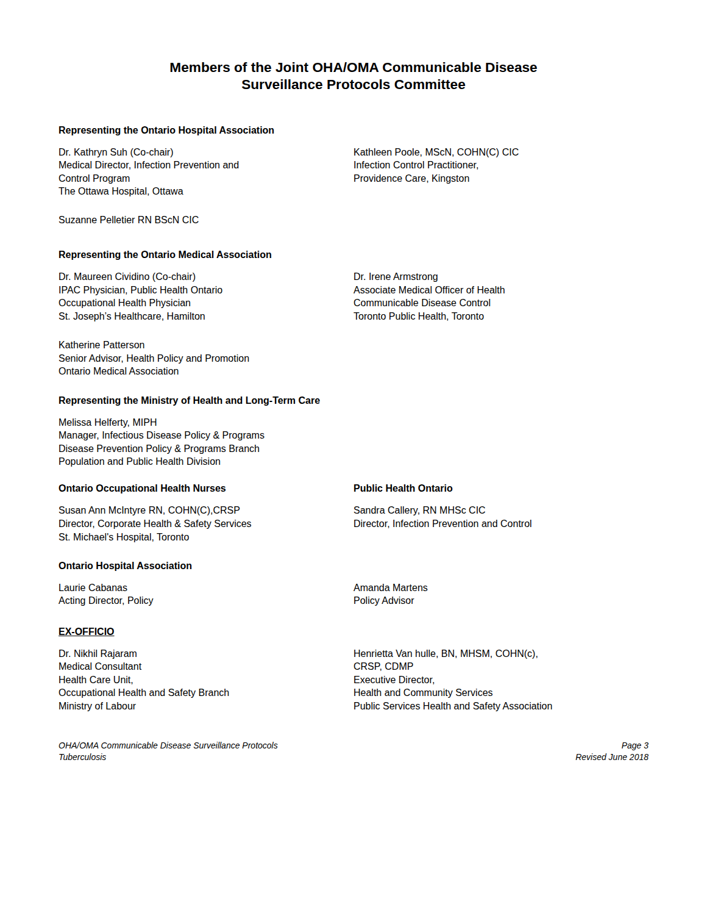Members of the Joint OHA/OMA Communicable Disease
Surveillance Protocols Committee
Representing the Ontario Hospital Association
Dr. Kathryn Suh (Co-chair)
Medical Director, Infection Prevention and
Control Program
The Ottawa Hospital, Ottawa
Kathleen Poole, MScN, COHN(C) CIC
Infection Control Practitioner,
Providence Care, Kingston
Suzanne Pelletier RN BScN CIC
Representing the Ontario Medical Association
Dr. Maureen Cividino (Co-chair)
IPAC Physician, Public Health Ontario
Occupational Health Physician
St. Joseph’s Healthcare, Hamilton
Dr. Irene Armstrong
Associate Medical Officer of Health
Communicable Disease Control
Toronto Public Health, Toronto
Katherine Patterson
Senior Advisor, Health Policy and Promotion
Ontario Medical Association
Representing the Ministry of Health and Long-Term Care
Melissa Helferty, MIPH
Manager, Infectious Disease Policy & Programs
Disease Prevention Policy & Programs Branch
Population and Public Health Division
Ontario Occupational Health Nurses
Public Health Ontario
Susan Ann McIntyre RN, COHN(C),CRSP
Director, Corporate Health & Safety Services
St. Michael's Hospital, Toronto
Sandra Callery, RN MHSc CIC
Director, Infection Prevention and Control
Ontario Hospital Association
Laurie Cabanas
Acting Director, Policy
Amanda Martens
Policy Advisor
EX-OFFICIO
Dr. Nikhil Rajaram
Medical Consultant
Health Care Unit,
Occupational Health and Safety Branch
Ministry of Labour
Henrietta Van hulle, BN, MHSM, COHN(c),
CRSP, CDMP
Executive Director,
Health and Community Services
Public Services Health and Safety Association
OHA/OMA Communicable Disease Surveillance Protocols
Page 3
Tuberculosis
Revised June 2018